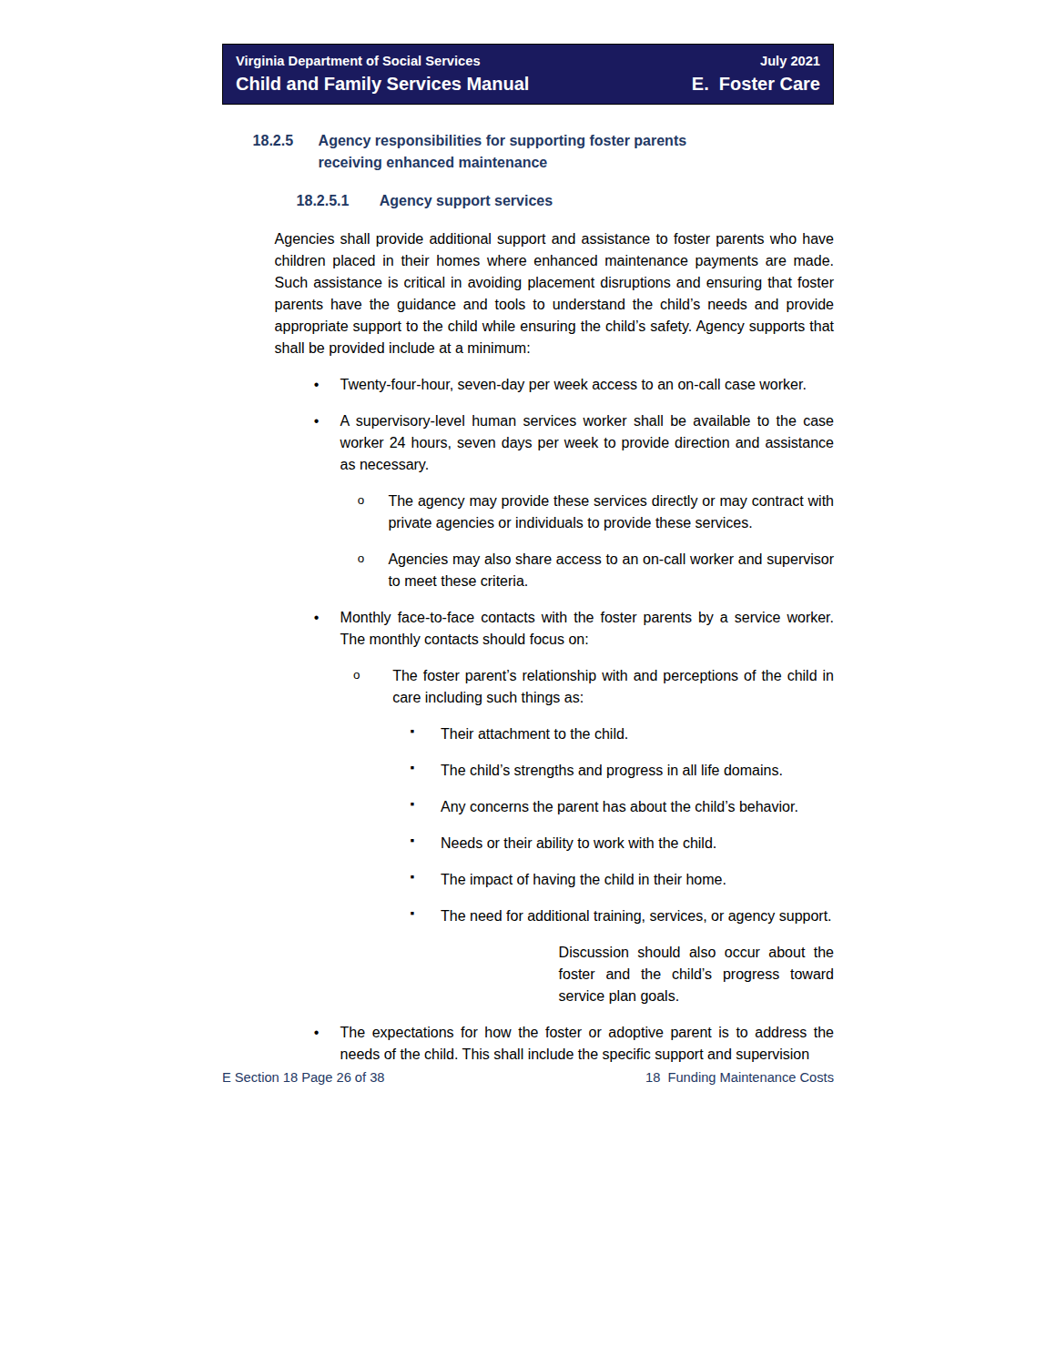Virginia Department of Social Services
Child and Family Services Manual
July 2021
E. Foster Care
18.2.5 Agency responsibilities for supporting foster parents receiving enhanced maintenance
18.2.5.1 Agency support services
Agencies shall provide additional support and assistance to foster parents who have children placed in their homes where enhanced maintenance payments are made. Such assistance is critical in avoiding placement disruptions and ensuring that foster parents have the guidance and tools to understand the child’s needs and provide appropriate support to the child while ensuring the child’s safety. Agency supports that shall be provided include at a minimum:
Twenty-four-hour, seven-day per week access to an on-call case worker.
A supervisory-level human services worker shall be available to the case worker 24 hours, seven days per week to provide direction and assistance as necessary.
The agency may provide these services directly or may contract with private agencies or individuals to provide these services.
Agencies may also share access to an on-call worker and supervisor to meet these criteria.
Monthly face-to-face contacts with the foster parents by a service worker. The monthly contacts should focus on:
The foster parent’s relationship with and perceptions of the child in care including such things as:
Their attachment to the child.
The child’s strengths and progress in all life domains.
Any concerns the parent has about the child’s behavior.
Needs or their ability to work with the child.
The impact of having the child in their home.
The need for additional training, services, or agency support.
Discussion should also occur about the foster and the child’s progress toward service plan goals.
The expectations for how the foster or adoptive parent is to address the needs of the child. This shall include the specific support and supervision
E Section 18 Page 26 of 38
18 Funding Maintenance Costs